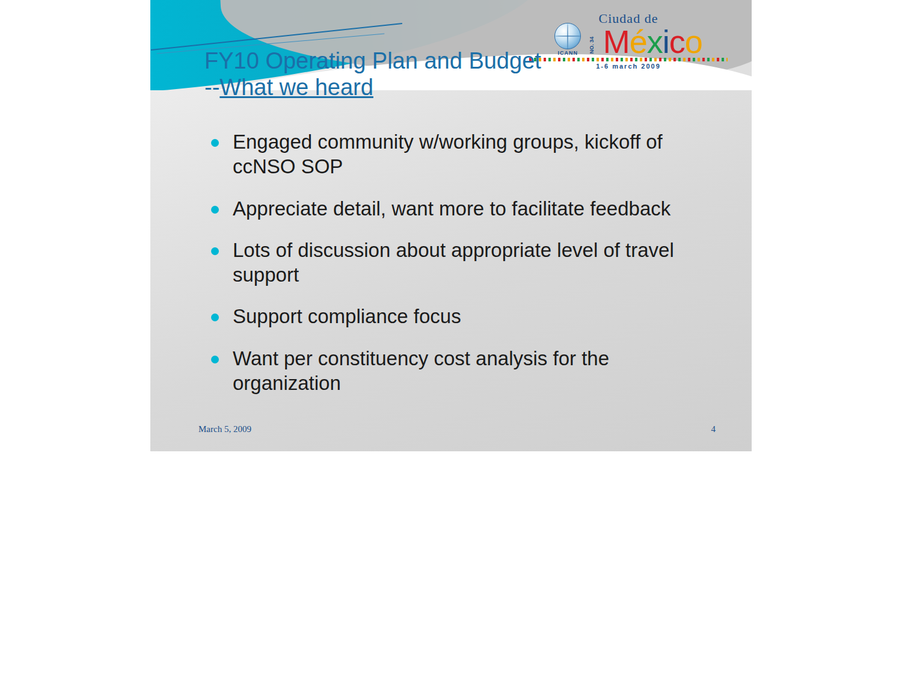Ciudad de
ICANN
NO. 34
México
1-6 march 2009
FY10 Operating Plan and Budget --What we heard
Engaged community w/working groups, kickoff of ccNSO SOP
Appreciate detail, want more to facilitate feedback
Lots of discussion about appropriate level of travel support
Support compliance focus
Want per constituency cost analysis for the organization
March 5, 2009
4